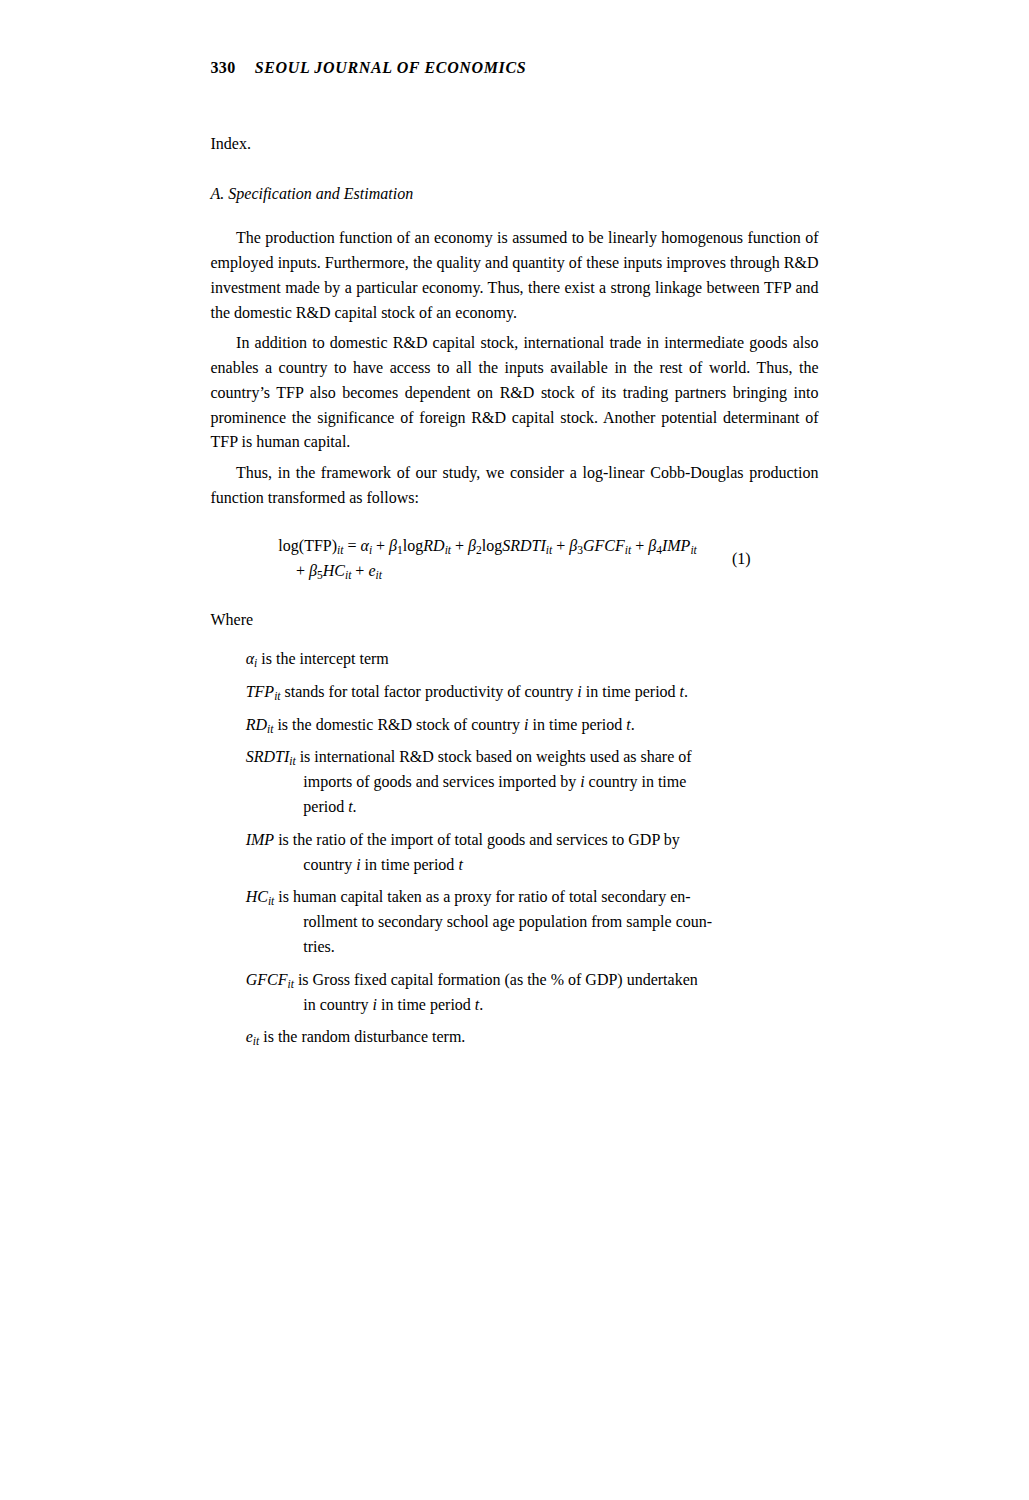330 SEOUL JOURNAL OF ECONOMICS
Index.
A. Specification and Estimation
The production function of an economy is assumed to be linearly homogenous function of employed inputs. Furthermore, the quality and quantity of these inputs improves through R&D investment made by a particular economy. Thus, there exist a strong linkage between TFP and the domestic R&D capital stock of an economy.
In addition to domestic R&D capital stock, international trade in intermediate goods also enables a country to have access to all the inputs available in the rest of world. Thus, the country’s TFP also becomes dependent on R&D stock of its trading partners bringing into prominence the significance of foreign R&D capital stock. Another potential determinant of TFP is human capital.
Thus, in the framework of our study, we consider a log-linear Cobb-Douglas production function transformed as follows:
log(TFP)it = αi + β1logRDit + β2logSRDTIit + β3GFCFit + β4IMPit
+ β5HCit + eit
(1)
Where
αi is the intercept term
TFPit stands for total factor productivity of country i in time period t.
RDit is the domestic R&D stock of country i in time period t.
SRDTIit is international R&D stock based on weights used as share of imports of goods and services imported by i country in time period t.
IMP is the ratio of the import of total goods and services to GDP by country i in time period t
HCit is human capital taken as a proxy for ratio of total secondary en- rollment to secondary school age population from sample coun- tries.
GFCFit is Gross fixed capital formation (as the % of GDP) undertaken in country i in time period t.
eit is the random disturbance term.